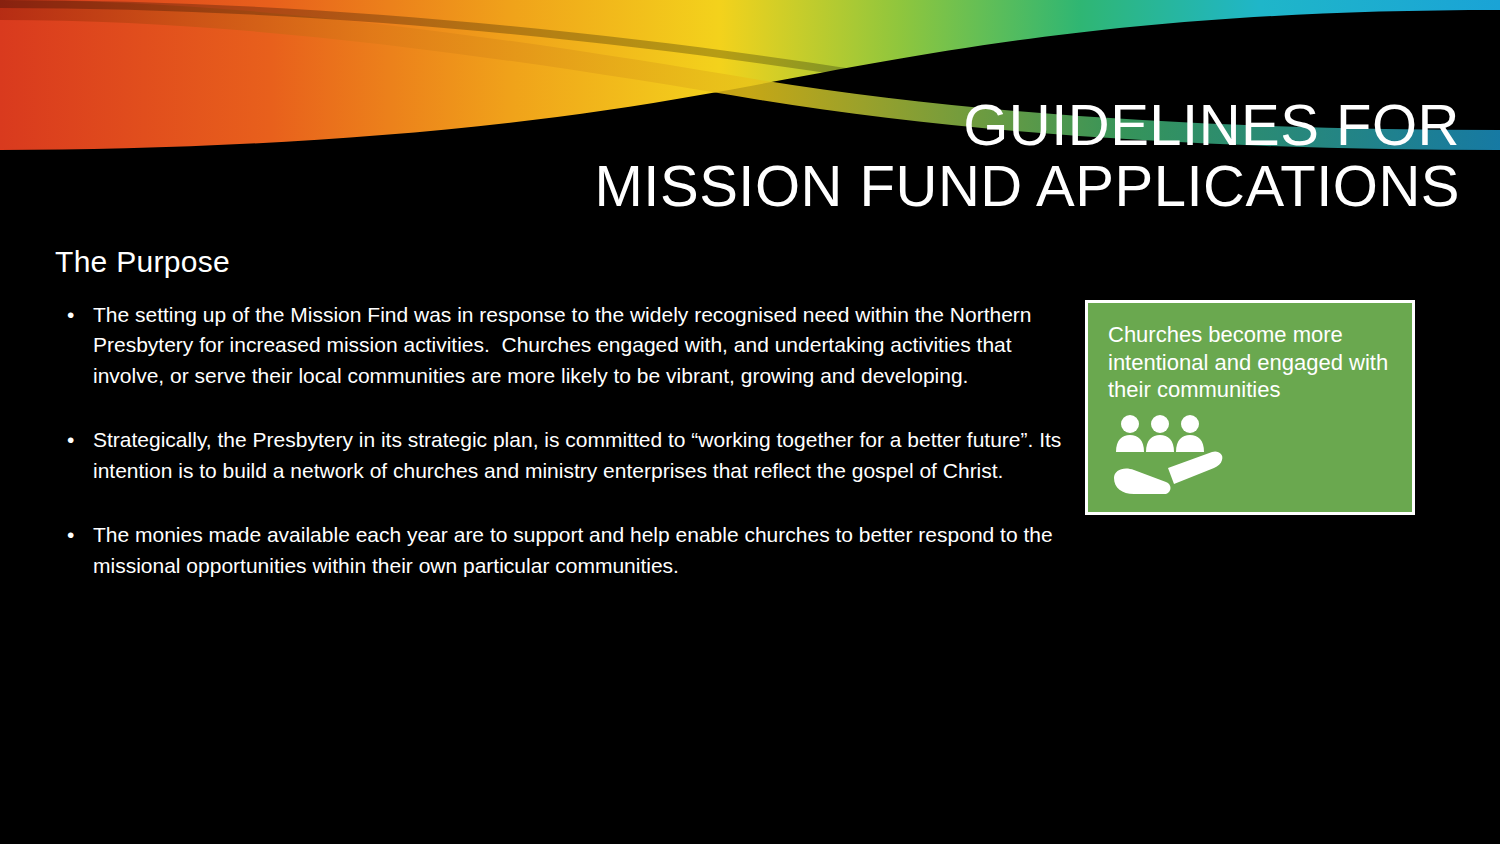Guidelines for
Mission Fund Applications
The Purpose
The setting up of the Mission Find was in response to the widely recognised need within the Northern Presbytery for increased mission activities. Churches engaged with, and undertaking activities that involve, or serve their local communities are more likely to be vibrant, growing and developing.
Strategically, the Presbytery in its strategic plan, is committed to “working together for a better future”. Its intention is to build a network of churches and ministry enterprises that reflect the gospel of Christ.
The monies made available each year are to support and help enable churches to better respond to the missional opportunities within their own particular communities.
Churches become more intentional and engaged with their communities